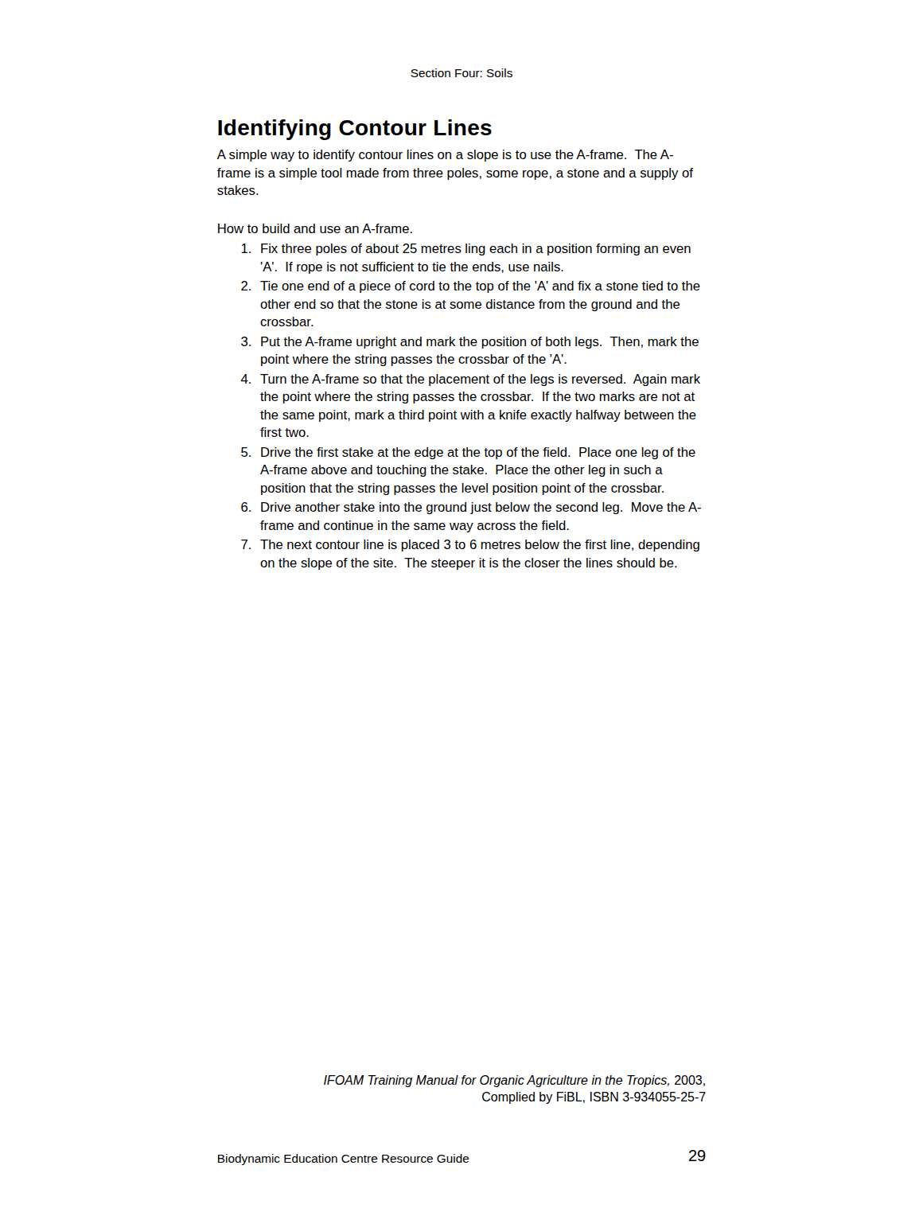Section Four: Soils
Identifying Contour Lines
A simple way to identify contour lines on a slope is to use the A-frame. The A-frame is a simple tool made from three poles, some rope, a stone and a supply of stakes.
How to build and use an A-frame.
Fix three poles of about 25 metres ling each in a position forming an even 'A'. If rope is not sufficient to tie the ends, use nails.
Tie one end of a piece of cord to the top of the 'A' and fix a stone tied to the other end so that the stone is at some distance from the ground and the crossbar.
Put the A-frame upright and mark the position of both legs. Then, mark the point where the string passes the crossbar of the 'A'.
Turn the A-frame so that the placement of the legs is reversed. Again mark the point where the string passes the crossbar. If the two marks are not at the same point, mark a third point with a knife exactly halfway between the first two.
Drive the first stake at the edge at the top of the field. Place one leg of the A-frame above and touching the stake. Place the other leg in such a position that the string passes the level position point of the crossbar.
Drive another stake into the ground just below the second leg. Move the A-frame and continue in the same way across the field.
The next contour line is placed 3 to 6 metres below the first line, depending on the slope of the site. The steeper it is the closer the lines should be.
IFOAM Training Manual for Organic Agriculture in the Tropics, 2003,
Complied by FiBL, ISBN 3-934055-25-7
Biodynamic Education Centre Resource Guide 29